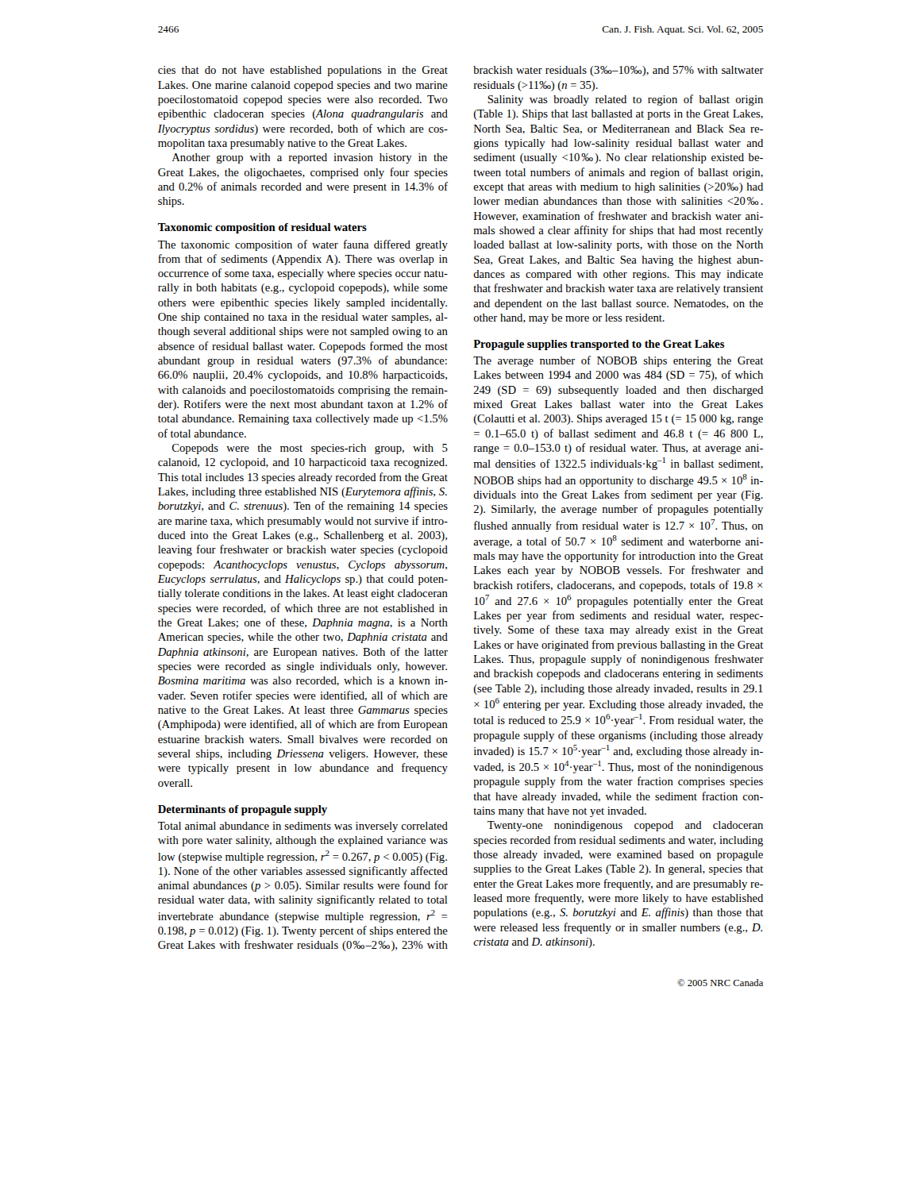2466 Can. J. Fish. Aquat. Sci. Vol. 62, 2005
cies that do not have established populations in the Great Lakes. One marine calanoid copepod species and two marine poecilostomatoid copepod species were also recorded. Two epibenthic cladoceran species (Alona quadrangularis and Ilyocryptus sordidus) were recorded, both of which are cosmopolitan taxa presumably native to the Great Lakes.
Another group with a reported invasion history in the Great Lakes, the oligochaetes, comprised only four species and 0.2% of animals recorded and were present in 14.3% of ships.
Taxonomic composition of residual waters
The taxonomic composition of water fauna differed greatly from that of sediments (Appendix A). There was overlap in occurrence of some taxa, especially where species occur naturally in both habitats (e.g., cyclopoid copepods), while some others were epibenthic species likely sampled incidentally. One ship contained no taxa in the residual water samples, although several additional ships were not sampled owing to an absence of residual ballast water. Copepods formed the most abundant group in residual waters (97.3% of abundance: 66.0% nauplii, 20.4% cyclopoids, and 10.8% harpacticoids, with calanoids and poecilostomatoids comprising the remainder). Rotifers were the next most abundant taxon at 1.2% of total abundance. Remaining taxa collectively made up <1.5% of total abundance.
Copepods were the most species-rich group, with 5 calanoid, 12 cyclopoid, and 10 harpacticoid taxa recognized. This total includes 13 species already recorded from the Great Lakes, including three established NIS (Eurytemora affinis, S. borutzkyi, and C. strenuus). Ten of the remaining 14 species are marine taxa, which presumably would not survive if introduced into the Great Lakes (e.g., Schallenberg et al. 2003), leaving four freshwater or brackish water species (cyclopoid copepods: Acanthocyclops venustus, Cyclops abyssorum, Eucyclops serrulatus, and Halicyclops sp.) that could potentially tolerate conditions in the lakes. At least eight cladoceran species were recorded, of which three are not established in the Great Lakes; one of these, Daphnia magna, is a North American species, while the other two, Daphnia cristata and Daphnia atkinsoni, are European natives. Both of the latter species were recorded as single individuals only, however. Bosmina maritima was also recorded, which is a known invader. Seven rotifer species were identified, all of which are native to the Great Lakes. At least three Gammarus species (Amphipoda) were identified, all of which are from European estuarine brackish waters. Small bivalves were recorded on several ships, including Driessena veligers. However, these were typically present in low abundance and frequency overall.
Determinants of propagule supply
Total animal abundance in sediments was inversely correlated with pore water salinity, although the explained variance was low (stepwise multiple regression, r2 = 0.267, p < 0.005) (Fig. 1). None of the other variables assessed significantly affected animal abundances (p > 0.05). Similar results were found for residual water data, with salinity significantly related to total invertebrate abundance (stepwise multiple regression, r2 = 0.198, p = 0.012) (Fig. 1). Twenty percent of ships entered the Great Lakes with freshwater residuals (0‰–2‰), 23% with brackish water residuals (3‰–10‰), and 57% with saltwater residuals (>11‰) (n = 35).
Salinity was broadly related to region of ballast origin (Table 1). Ships that last ballasted at ports in the Great Lakes, North Sea, Baltic Sea, or Mediterranean and Black Sea regions typically had low-salinity residual ballast water and sediment (usually <10‰). No clear relationship existed between total numbers of animals and region of ballast origin, except that areas with medium to high salinities (>20‰) had lower median abundances than those with salinities <20‰. However, examination of freshwater and brackish water animals showed a clear affinity for ships that had most recently loaded ballast at low-salinity ports, with those on the North Sea, Great Lakes, and Baltic Sea having the highest abundances as compared with other regions. This may indicate that freshwater and brackish water taxa are relatively transient and dependent on the last ballast source. Nematodes, on the other hand, may be more or less resident.
Propagule supplies transported to the Great Lakes
The average number of NOBOB ships entering the Great Lakes between 1994 and 2000 was 484 (SD = 75), of which 249 (SD = 69) subsequently loaded and then discharged mixed Great Lakes ballast water into the Great Lakes (Colautti et al. 2003). Ships averaged 15 t (= 15 000 kg, range = 0.1–65.0 t) of ballast sediment and 46.8 t (= 46 800 L, range = 0.0–153.0 t) of residual water. Thus, at average animal densities of 1322.5 individuals·kg–1 in ballast sediment, NOBOB ships had an opportunity to discharge 49.5 × 108 individuals into the Great Lakes from sediment per year (Fig. 2). Similarly, the average number of propagules potentially flushed annually from residual water is 12.7 × 107. Thus, on average, a total of 50.7 × 108 sediment and waterborne animals may have the opportunity for introduction into the Great Lakes each year by NOBOB vessels. For freshwater and brackish rotifers, cladocerans, and copepods, totals of 19.8 × 107 and 27.6 × 106 propagules potentially enter the Great Lakes per year from sediments and residual water, respectively. Some of these taxa may already exist in the Great Lakes or have originated from previous ballasting in the Great Lakes. Thus, propagule supply of nonindigenous freshwater and brackish copepods and cladocerans entering in sediments (see Table 2), including those already invaded, results in 29.1 × 106 entering per year. Excluding those already invaded, the total is reduced to 25.9 × 106·year–1. From residual water, the propagule supply of these organisms (including those already invaded) is 15.7 × 105·year–1 and, excluding those already invaded, is 20.5 × 104·year–1. Thus, most of the nonindigenous propagule supply from the water fraction comprises species that have already invaded, while the sediment fraction contains many that have not yet invaded.
Twenty-one nonindigenous copepod and cladoceran species recorded from residual sediments and water, including those already invaded, were examined based on propagule supplies to the Great Lakes (Table 2). In general, species that enter the Great Lakes more frequently, and are presumably released more frequently, were more likely to have established populations (e.g., S. borutzkyi and E. affinis) than those that were released less frequently or in smaller numbers (e.g., D. cristata and D. atkinsoni).
© 2005 NRC Canada